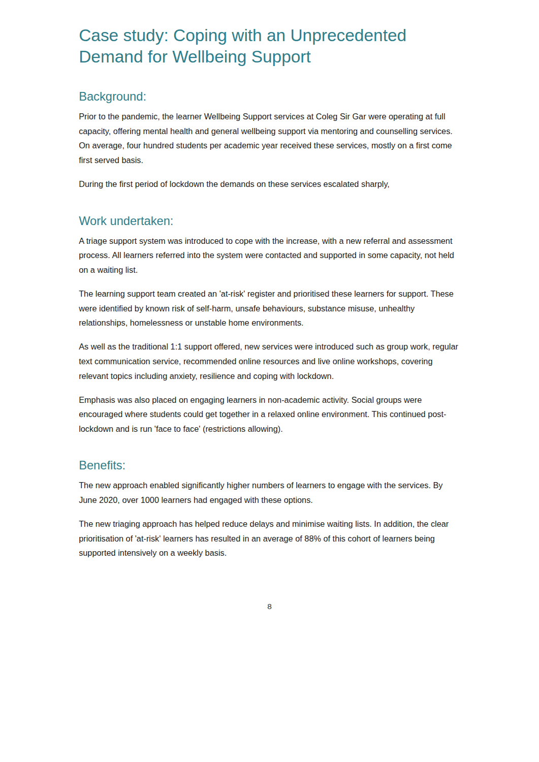Case study: Coping with an Unprecedented Demand for Wellbeing Support
Background:
Prior to the pandemic, the learner Wellbeing Support services at Coleg Sir Gar were operating at full capacity, offering mental health and general wellbeing support via mentoring and counselling services. On average, four hundred students per academic year received these services, mostly on a first come first served basis.
During the first period of lockdown the demands on these services escalated sharply,
Work undertaken:
A triage support system was introduced to cope with the increase, with a new referral and assessment process. All learners referred into the system were contacted and supported in some capacity, not held on a waiting list.
The learning support team created an 'at-risk' register and prioritised these learners for support. These were identified by known risk of self-harm, unsafe behaviours, substance misuse, unhealthy relationships, homelessness or unstable home environments.
As well as the traditional 1:1 support offered, new services were introduced such as group work, regular text communication service, recommended online resources and live online workshops, covering relevant topics including anxiety, resilience and coping with lockdown.
Emphasis was also placed on engaging learners in non-academic activity. Social groups were encouraged where students could get together in a relaxed online environment. This continued post-lockdown and is run 'face to face' (restrictions allowing).
Benefits:
The new approach enabled significantly higher numbers of learners to engage with the services. By June 2020, over 1000 learners had engaged with these options.
The new triaging approach has helped reduce delays and minimise waiting lists. In addition, the clear prioritisation of 'at-risk' learners has resulted in an average of 88% of this cohort of learners being supported intensively on a weekly basis.
8